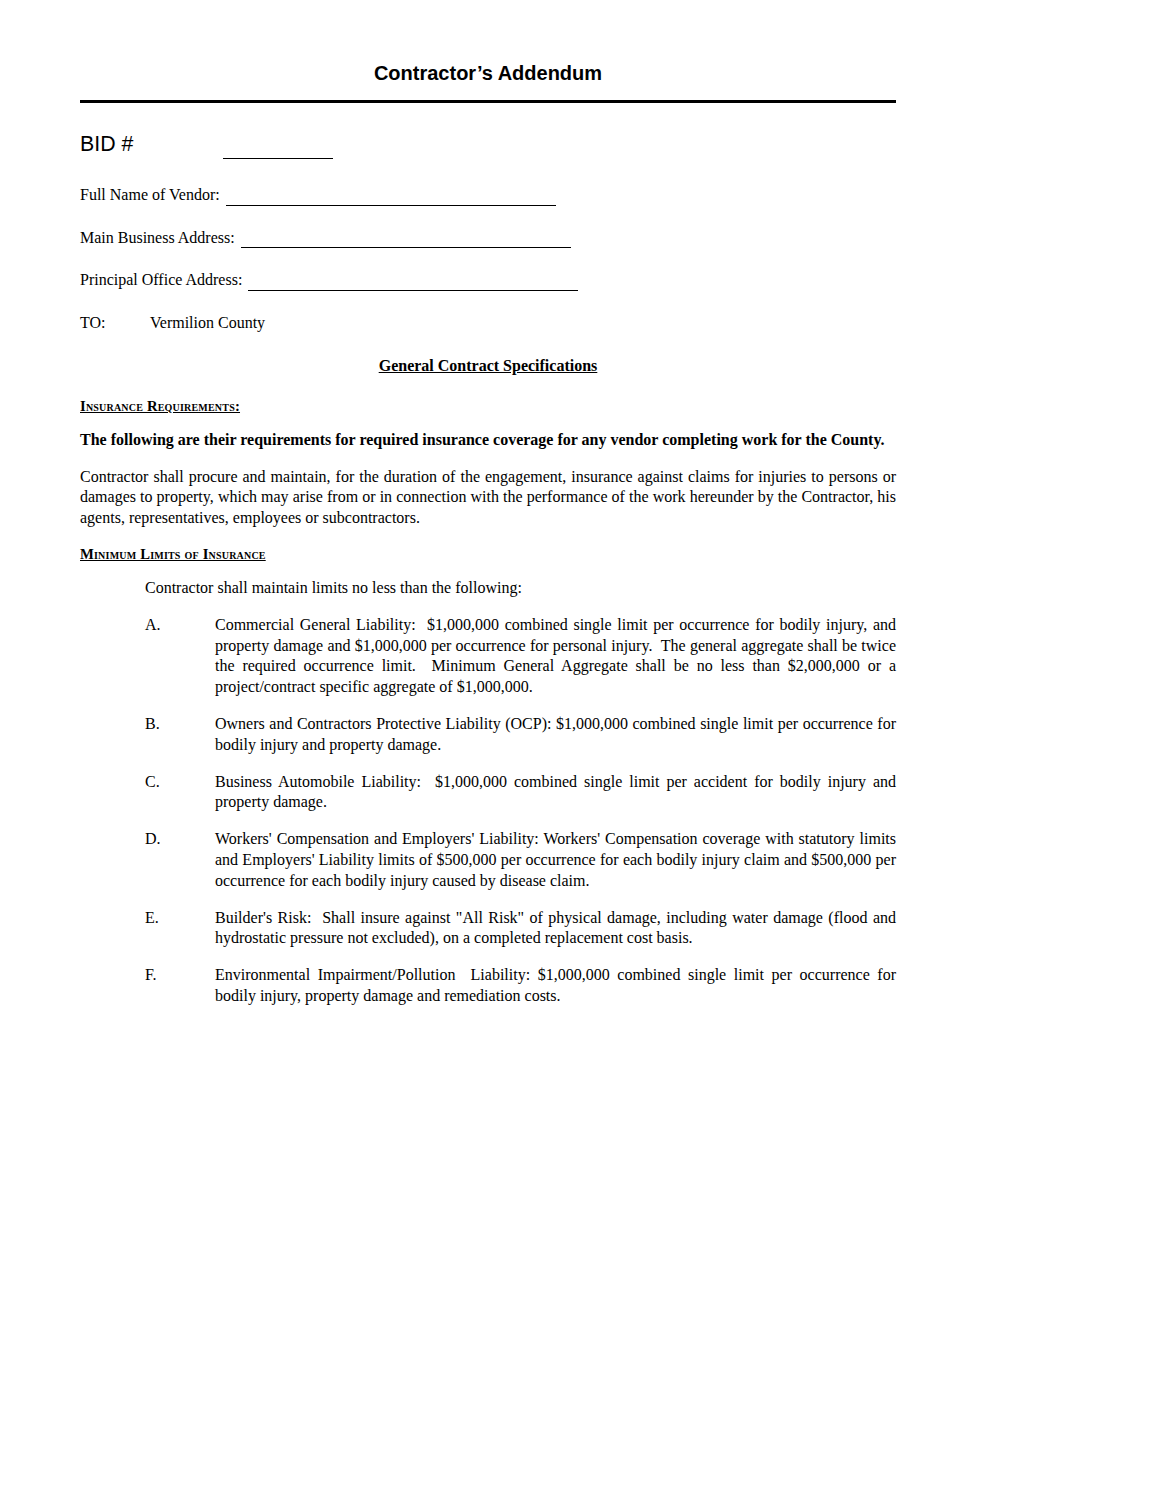Contractor’s Addendum
BID #
Full Name of Vendor:
Main Business Address:
Principal Office Address:
TO: Vermilion County
General Contract Specifications
Insurance Requirements:
The following are their requirements for required insurance coverage for any vendor completing work for the County.
Contractor shall procure and maintain, for the duration of the engagement, insurance against claims for injuries to persons or damages to property, which may arise from or in connection with the performance of the work hereunder by the Contractor, his agents, representatives, employees or subcontractors.
Minimum Limits of Insurance
Contractor shall maintain limits no less than the following:
A. Commercial General Liability: $1,000,000 combined single limit per occurrence for bodily injury, and property damage and $1,000,000 per occurrence for personal injury. The general aggregate shall be twice the required occurrence limit. Minimum General Aggregate shall be no less than $2,000,000 or a project/contract specific aggregate of $1,000,000.
B. Owners and Contractors Protective Liability (OCP): $1,000,000 combined single limit per occurrence for bodily injury and property damage.
C. Business Automobile Liability: $1,000,000 combined single limit per accident for bodily injury and property damage.
D. Workers' Compensation and Employers' Liability: Workers' Compensation coverage with statutory limits and Employers' Liability limits of $500,000 per occurrence for each bodily injury claim and $500,000 per occurrence for each bodily injury caused by disease claim.
E. Builder's Risk: Shall insure against "All Risk" of physical damage, including water damage (flood and hydrostatic pressure not excluded), on a completed replacement cost basis.
F. Environmental Impairment/Pollution Liability: $1,000,000 combined single limit per occurrence for bodily injury, property damage and remediation costs.